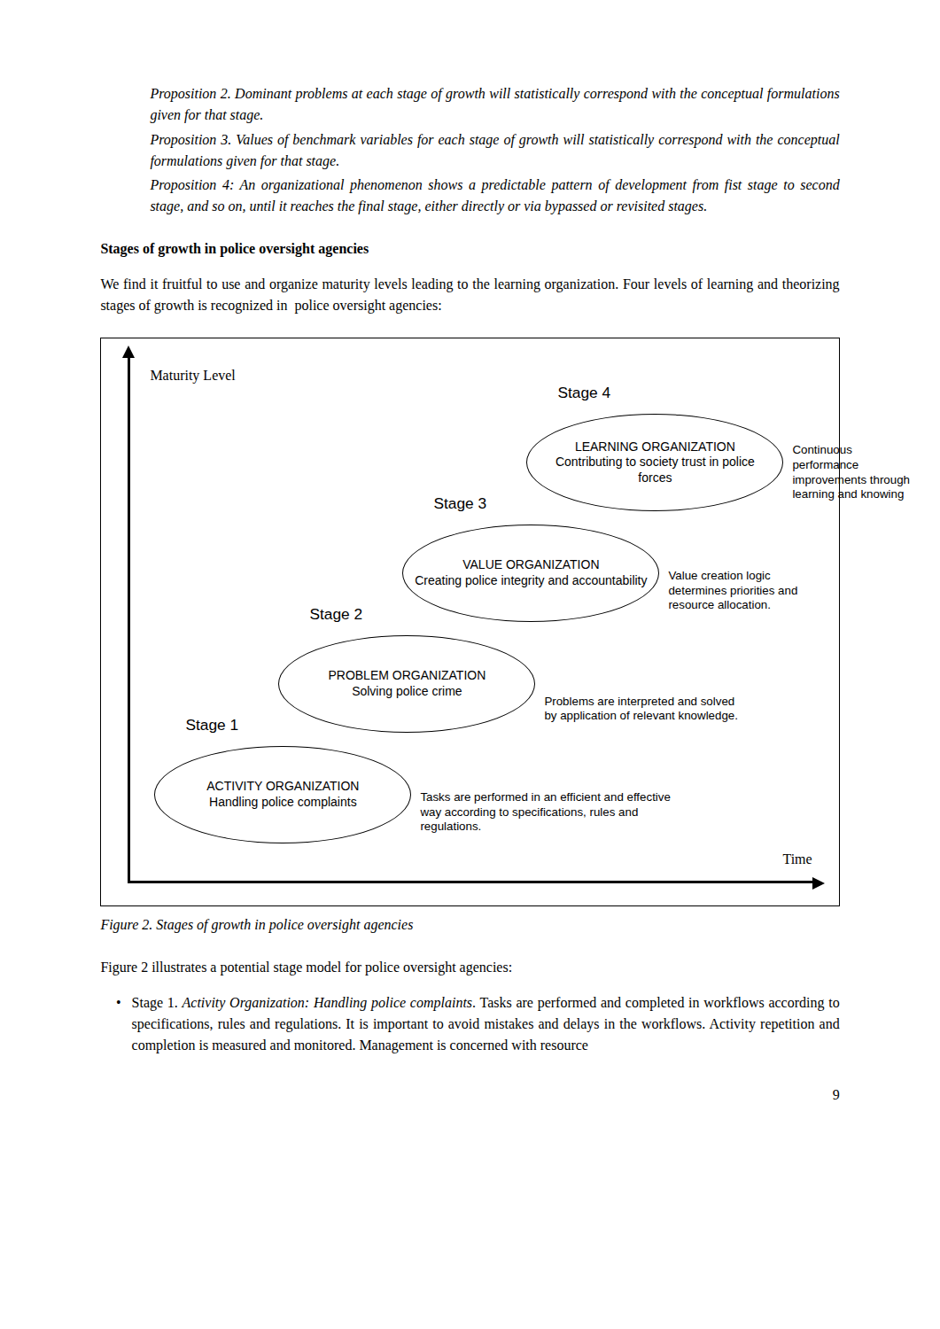Proposition 2. Dominant problems at each stage of growth will statistically correspond with the conceptual formulations given for that stage.
Proposition 3. Values of benchmark variables for each stage of growth will statistically correspond with the conceptual formulations given for that stage.
Proposition 4: An organizational phenomenon shows a predictable pattern of development from fist stage to second stage, and so on, until it reaches the final stage, either directly or via bypassed or revisited stages.
Stages of growth in police oversight agencies
We find it fruitful to use and organize maturity levels leading to the learning organization. Four levels of learning and theorizing stages of growth is recognized in police oversight agencies:
Maturity Level
Time
Stage 1
Stage 2
Stage 3
Stage 4
ACTIVITY ORGANIZATION
Handling police complaints
PROBLEM ORGANIZATION
Solving police crime
VALUE ORGANIZATION
Creating police integrity and accountability
LEARNING ORGANIZATION
Contributing to society trust in police forces
Tasks are performed in an efficient and effective way according to specifications, rules and regulations.
Problems are interpreted and solved by application of relevant knowledge.
Value creation logic determines priorities and resource allocation.
Continuous performance improvements through learning and knowing
Figure 2. Stages of growth in police oversight agencies
Figure 2 illustrates a potential stage model for police oversight agencies:
Stage 1. Activity Organization: Handling police complaints. Tasks are performed and completed in workflows according to specifications, rules and regulations. It is important to avoid mistakes and delays in the workflows. Activity repetition and completion is measured and monitored. Management is concerned with resource
9